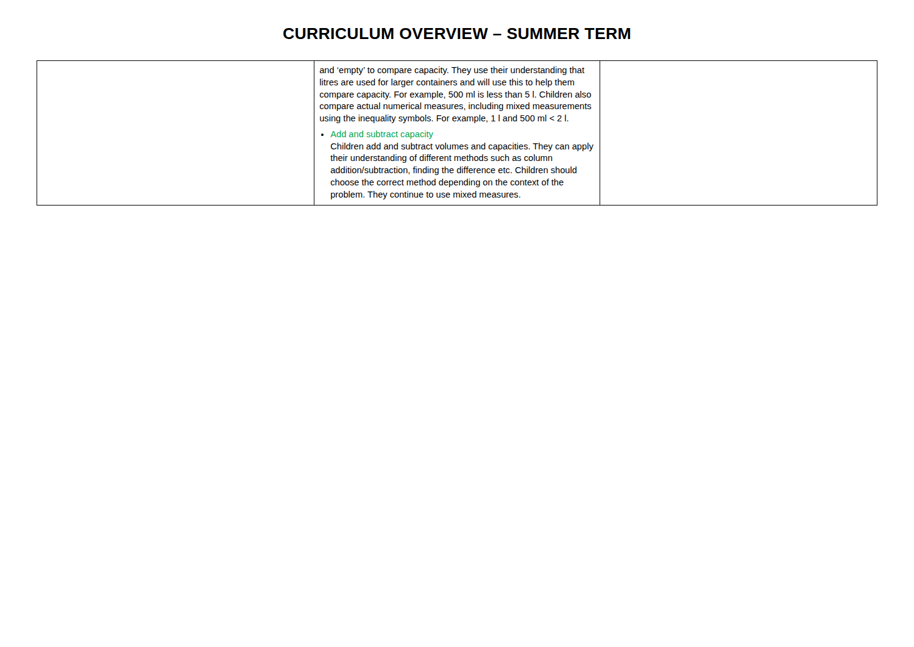CURRICULUM OVERVIEW – SUMMER TERM
| | and ‘empty’ to compare capacity. They use their understanding that litres are used for larger containers and will use this to help them compare capacity. For example, 500 ml is less than 5 l. Children also compare actual numerical measures, including mixed measurements using the inequality symbols. For example, 1 l and 500 ml < 2 l. Add and subtract capacity Children add and subtract volumes and capacities. They can apply their understanding of different methods such as column addition/subtraction, finding the difference etc. Children should choose the correct method depending on the context of the problem. They continue to use mixed measures. | |